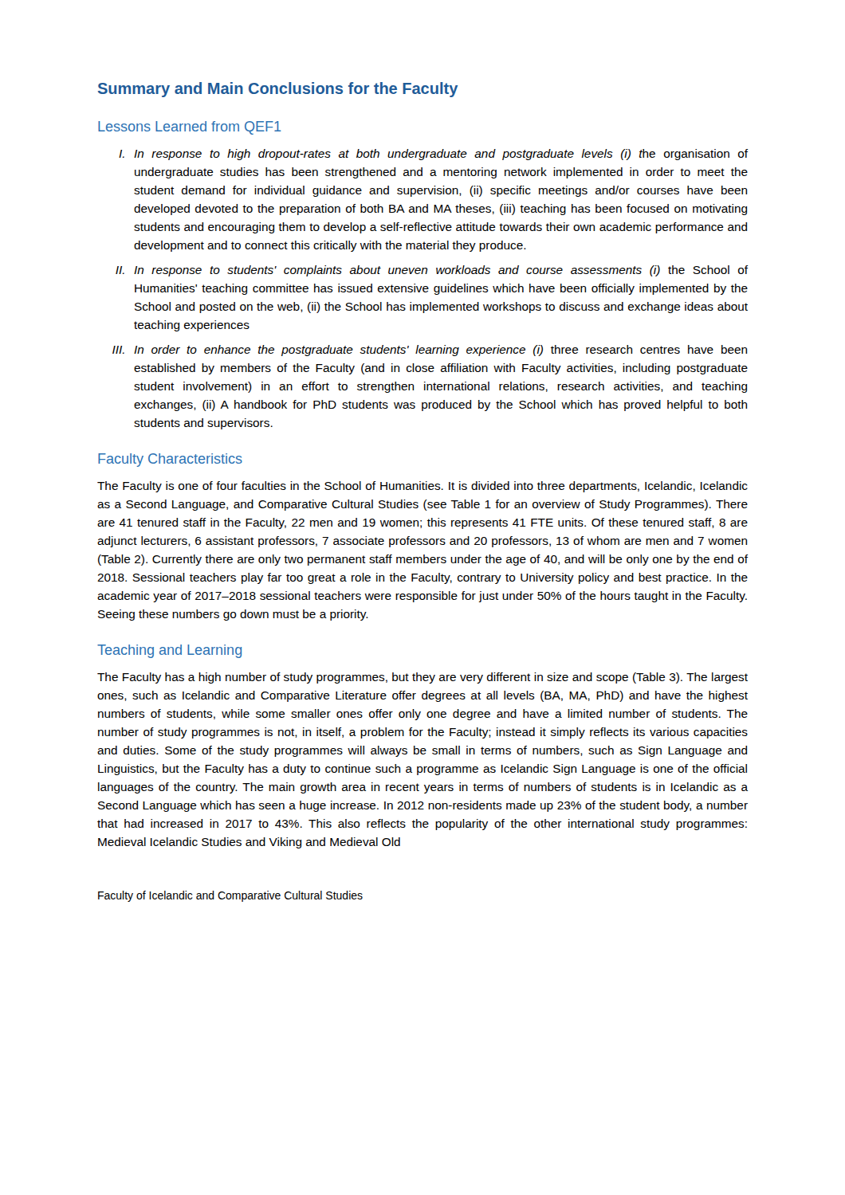Summary and Main Conclusions for the Faculty
Lessons Learned from QEF1
In response to high dropout-rates at both undergraduate and postgraduate levels (i) the organisation of undergraduate studies has been strengthened and a mentoring network implemented in order to meet the student demand for individual guidance and supervision, (ii) specific meetings and/or courses have been developed devoted to the preparation of both BA and MA theses, (iii) teaching has been focused on motivating students and encouraging them to develop a self-reflective attitude towards their own academic performance and development and to connect this critically with the material they produce.
In response to students' complaints about uneven workloads and course assessments (i) the School of Humanities' teaching committee has issued extensive guidelines which have been officially implemented by the School and posted on the web, (ii) the School has implemented workshops to discuss and exchange ideas about teaching experiences
In order to enhance the postgraduate students' learning experience (i) three research centres have been established by members of the Faculty (and in close affiliation with Faculty activities, including postgraduate student involvement) in an effort to strengthen international relations, research activities, and teaching exchanges, (ii) A handbook for PhD students was produced by the School which has proved helpful to both students and supervisors.
Faculty Characteristics
The Faculty is one of four faculties in the School of Humanities. It is divided into three departments, Icelandic, Icelandic as a Second Language, and Comparative Cultural Studies (see Table 1 for an overview of Study Programmes). There are 41 tenured staff in the Faculty, 22 men and 19 women; this represents 41 FTE units. Of these tenured staff, 8 are adjunct lecturers, 6 assistant professors, 7 associate professors and 20 professors, 13 of whom are men and 7 women (Table 2). Currently there are only two permanent staff members under the age of 40, and will be only one by the end of 2018. Sessional teachers play far too great a role in the Faculty, contrary to University policy and best practice. In the academic year of 2017–2018 sessional teachers were responsible for just under 50% of the hours taught in the Faculty. Seeing these numbers go down must be a priority.
Teaching and Learning
The Faculty has a high number of study programmes, but they are very different in size and scope (Table 3). The largest ones, such as Icelandic and Comparative Literature offer degrees at all levels (BA, MA, PhD) and have the highest numbers of students, while some smaller ones offer only one degree and have a limited number of students. The number of study programmes is not, in itself, a problem for the Faculty; instead it simply reflects its various capacities and duties. Some of the study programmes will always be small in terms of numbers, such as Sign Language and Linguistics, but the Faculty has a duty to continue such a programme as Icelandic Sign Language is one of the official languages of the country. The main growth area in recent years in terms of numbers of students is in Icelandic as a Second Language which has seen a huge increase. In 2012 non-residents made up 23% of the student body, a number that had increased in 2017 to 43%. This also reflects the popularity of the other international study programmes: Medieval Icelandic Studies and Viking and Medieval Old
Faculty of Icelandic and Comparative Cultural Studies